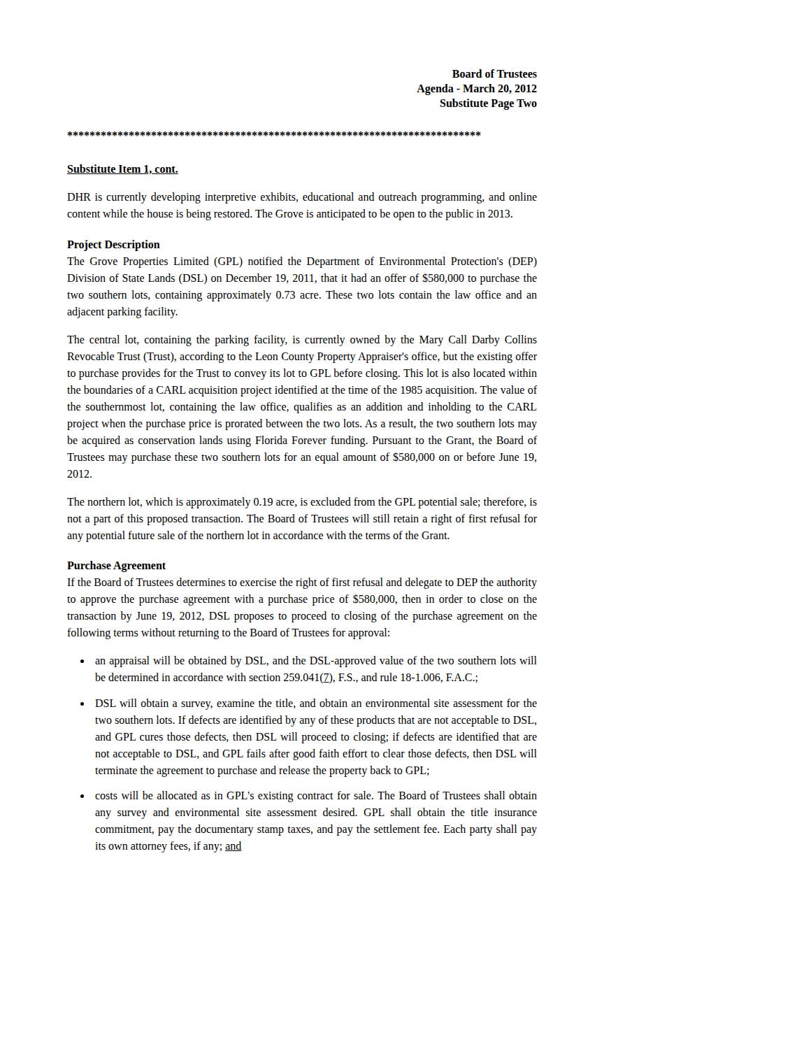Board of Trustees
Agenda - March 20, 2012
Substitute Page Two
**************************************************************************
Substitute Item 1, cont.
DHR is currently developing interpretive exhibits, educational and outreach programming, and online content while the house is being restored. The Grove is anticipated to be open to the public in 2013.
Project Description
The Grove Properties Limited (GPL) notified the Department of Environmental Protection's (DEP) Division of State Lands (DSL) on December 19, 2011, that it had an offer of $580,000 to purchase the two southern lots, containing approximately 0.73 acre. These two lots contain the law office and an adjacent parking facility.
The central lot, containing the parking facility, is currently owned by the Mary Call Darby Collins Revocable Trust (Trust), according to the Leon County Property Appraiser's office, but the existing offer to purchase provides for the Trust to convey its lot to GPL before closing. This lot is also located within the boundaries of a CARL acquisition project identified at the time of the 1985 acquisition. The value of the southernmost lot, containing the law office, qualifies as an addition and inholding to the CARL project when the purchase price is prorated between the two lots. As a result, the two southern lots may be acquired as conservation lands using Florida Forever funding. Pursuant to the Grant, the Board of Trustees may purchase these two southern lots for an equal amount of $580,000 on or before June 19, 2012.
The northern lot, which is approximately 0.19 acre, is excluded from the GPL potential sale; therefore, is not a part of this proposed transaction. The Board of Trustees will still retain a right of first refusal for any potential future sale of the northern lot in accordance with the terms of the Grant.
Purchase Agreement
If the Board of Trustees determines to exercise the right of first refusal and delegate to DEP the authority to approve the purchase agreement with a purchase price of $580,000, then in order to close on the transaction by June 19, 2012, DSL proposes to proceed to closing of the purchase agreement on the following terms without returning to the Board of Trustees for approval:
an appraisal will be obtained by DSL, and the DSL-approved value of the two southern lots will be determined in accordance with section 259.041(7), F.S., and rule 18-1.006, F.A.C.;
DSL will obtain a survey, examine the title, and obtain an environmental site assessment for the two southern lots. If defects are identified by any of these products that are not acceptable to DSL, and GPL cures those defects, then DSL will proceed to closing; if defects are identified that are not acceptable to DSL, and GPL fails after good faith effort to clear those defects, then DSL will terminate the agreement to purchase and release the property back to GPL;
costs will be allocated as in GPL's existing contract for sale. The Board of Trustees shall obtain any survey and environmental site assessment desired. GPL shall obtain the title insurance commitment, pay the documentary stamp taxes, and pay the settlement fee. Each party shall pay its own attorney fees, if any; and